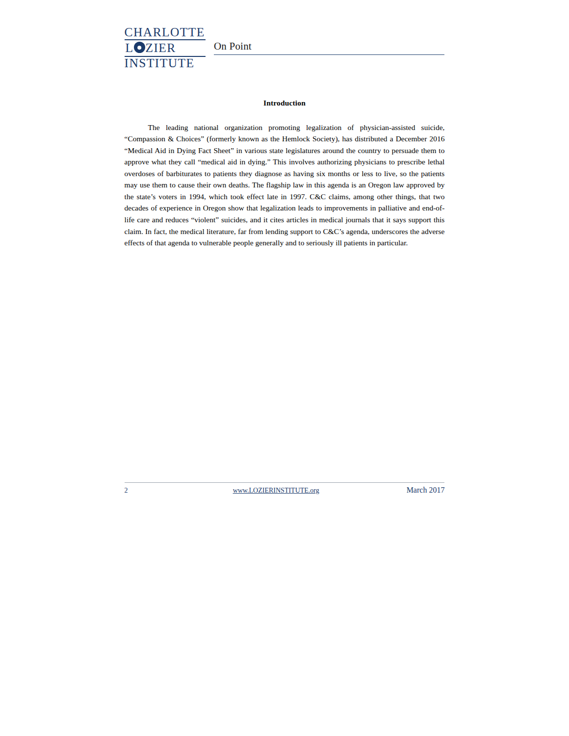CHARLOTTE
L ZIER
INSTITUTE
On Point
Introduction
The leading national organization promoting legalization of physician-assisted suicide, “Compassion & Choices” (formerly known as the Hemlock Society), has distributed a December 2016 “Medical Aid in Dying Fact Sheet” in various state legislatures around the country to persuade them to approve what they call “medical aid in dying.” This involves authorizing physicians to prescribe lethal overdoses of barbiturates to patients they diagnose as having six months or less to live, so the patients may use them to cause their own deaths. The flagship law in this agenda is an Oregon law approved by the state’s voters in 1994, which took effect late in 1997. C&C claims, among other things, that two decades of experience in Oregon show that legalization leads to improvements in palliative and end-of-life care and reduces “violent” suicides, and it cites articles in medical journals that it says support this claim. In fact, the medical literature, far from lending support to C&C’s agenda, underscores the adverse effects of that agenda to vulnerable people generally and to seriously ill patients in particular.
2
www.LOZIERINSTITUTE.org
March 2017